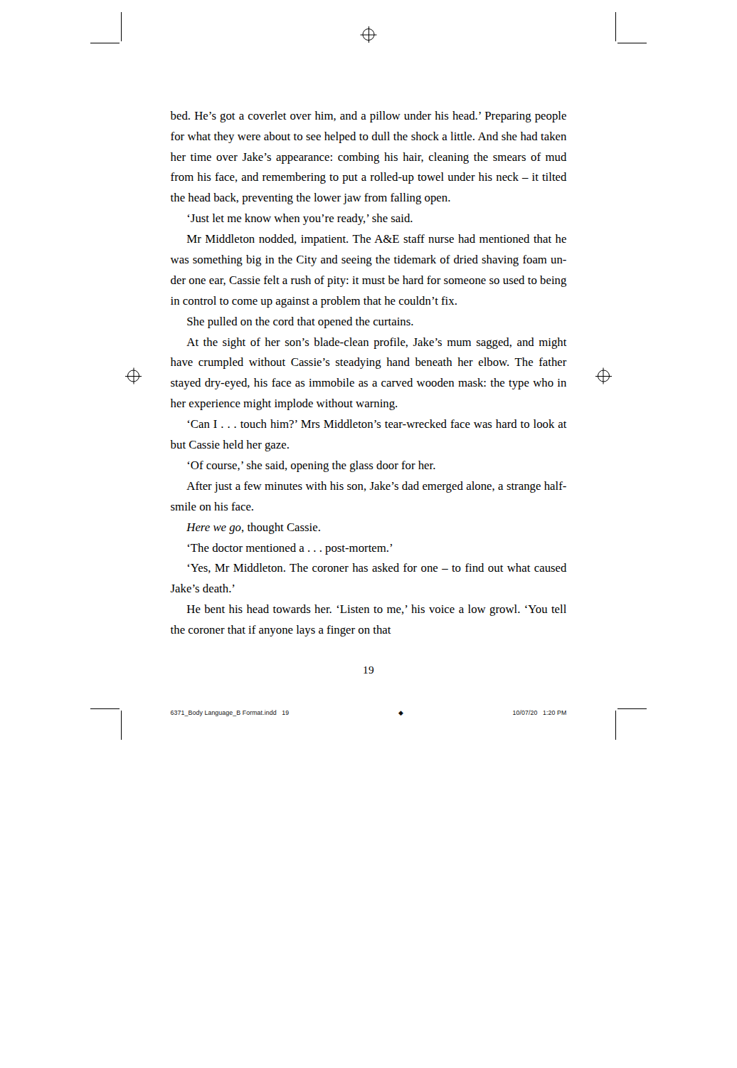bed. He’s got a coverlet over him, and a pillow under his head.’ Preparing people for what they were about to see helped to dull the shock a little. And she had taken her time over Jake’s appearance: combing his hair, cleaning the smears of mud from his face, and remembering to put a rolled-up towel under his neck – it tilted the head back, preventing the lower jaw from falling open.
‘Just let me know when you’re ready,’ she said.
Mr Middleton nodded, impatient. The A&E staff nurse had mentioned that he was something big in the City and seeing the tidemark of dried shaving foam under one ear, Cassie felt a rush of pity: it must be hard for someone so used to being in control to come up against a problem that he couldn’t fix.
She pulled on the cord that opened the curtains.
At the sight of her son’s blade-clean profile, Jake’s mum sagged, and might have crumpled without Cassie’s steadying hand beneath her elbow. The father stayed dry-eyed, his face as immobile as a carved wooden mask: the type who in her experience might implode without warning.
‘Can I . . . touch him?’ Mrs Middleton’s tear-wrecked face was hard to look at but Cassie held her gaze.
‘Of course,’ she said, opening the glass door for her.
After just a few minutes with his son, Jake’s dad emerged alone, a strange half-smile on his face.
Here we go, thought Cassie.
‘The doctor mentioned a . . . post-mortem.’
‘Yes, Mr Middleton. The coroner has asked for one – to find out what caused Jake’s death.’
He bent his head towards her. ‘Listen to me,’ his voice a low growl. ‘You tell the coroner that if anyone lays a finger on that
19
6371_Body Language_B Format.indd 19 ◆ 10/07/20 1:20 PM